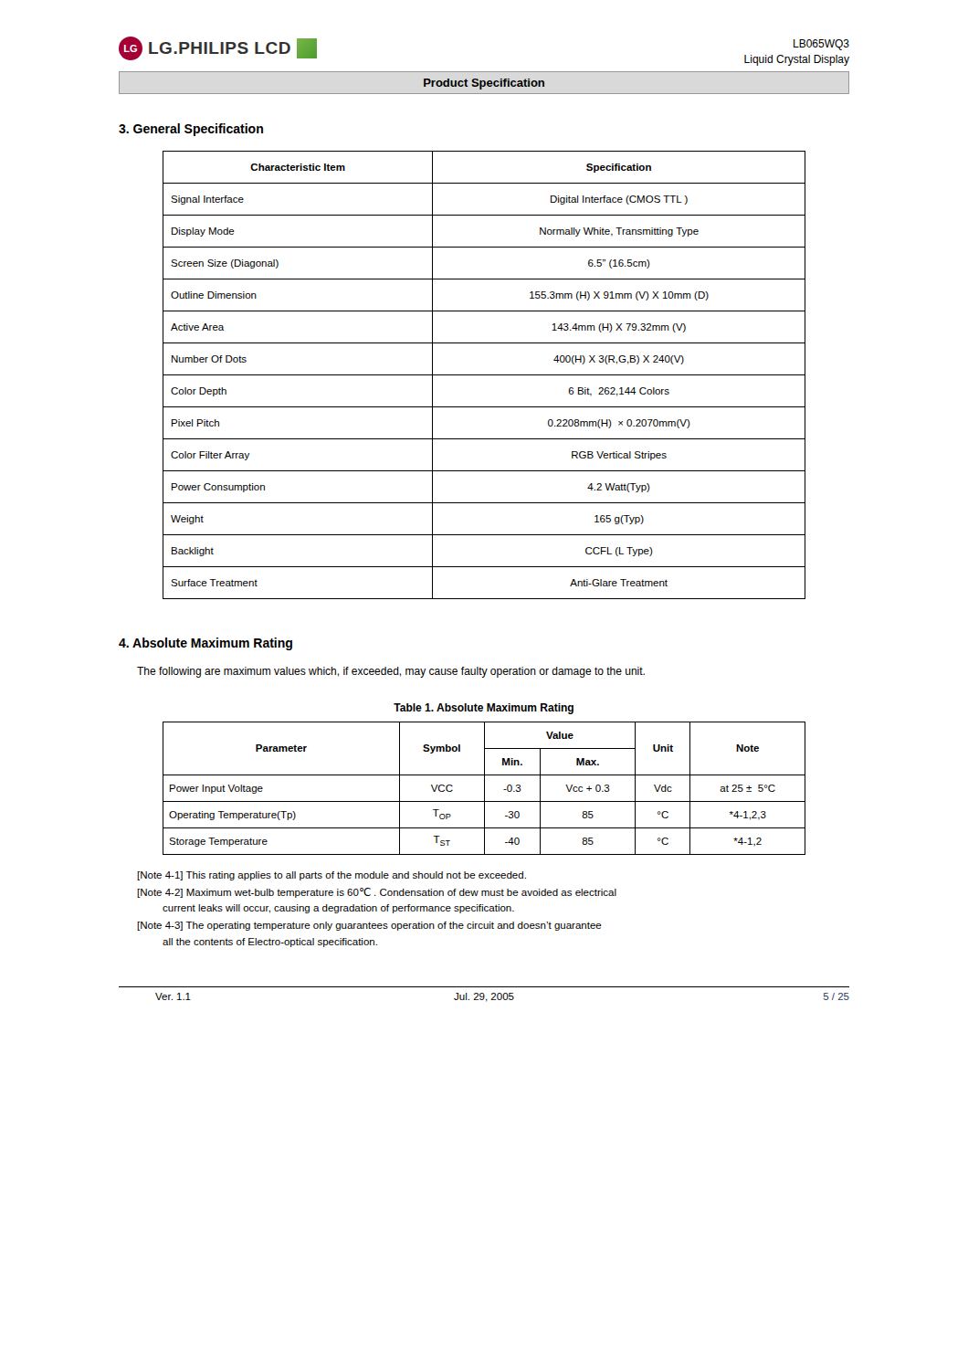LG LG.PHILIPS LCD
LB065WQ3
Liquid Crystal Display
Product Specification
3. General Specification
| Characteristic Item | Specification |
| --- | --- |
| Signal Interface | Digital Interface (CMOS TTL ) |
| Display Mode | Normally White, Transmitting Type |
| Screen Size (Diagonal) | 6.5” (16.5cm) |
| Outline Dimension | 155.3mm (H) X 91mm (V) X 10mm (D) |
| Active Area | 143.4mm (H) X 79.32mm (V) |
| Number Of Dots | 400(H) X 3(R,G,B) X 240(V) |
| Color Depth | 6 Bit, 262,144 Colors |
| Pixel Pitch | 0.2208mm(H) × 0.2070mm(V) |
| Color Filter Array | RGB Vertical Stripes |
| Power Consumption | 4.2 Watt(Typ) |
| Weight | 165 g(Typ) |
| Backlight | CCFL (L Type) |
| Surface Treatment | Anti-Glare Treatment |
4. Absolute Maximum Rating
The following are maximum values which, if exceeded, may cause faulty operation or damage to the unit.
Table 1. Absolute Maximum Rating
| Parameter | Symbol | Value | Unit | Note |
| --- | --- | --- | --- | --- |
| Min. | Max. |
| Power Input Voltage | VCC | -0.3 | Vcc + 0.3 | Vdc | at 25 ± 5°C |
| Operating Temperature(Tp) | T OP | -30 | 85 | °C | *4-1,2,3 |
| Storage Temperature | T ST | -40 | 85 | °C | *4-1,2 |
[Note 4-1] This rating applies to all parts of the module and should not be exceeded.
[Note 4-2] Maximum wet-bulb temperature is 60℃ . Condensation of dew must be avoided as electrical current leaks will occur, causing a degradation of performance specification.
[Note 4-3] The operating temperature only guarantees operation of the circuit and doesn’t guarantee all the contents of Electro-optical specification.
Ver. 1.1 Jul. 29, 2005 5 / 25